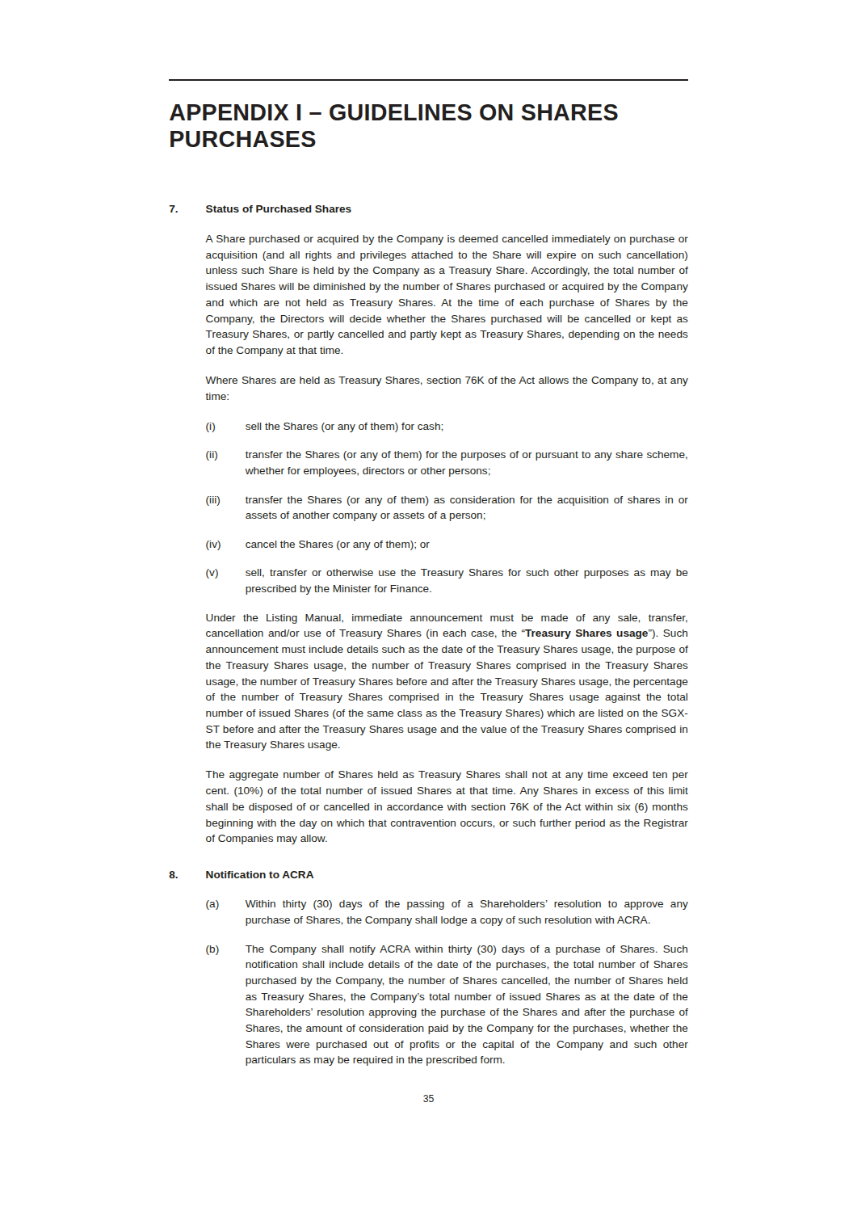APPENDIX I – GUIDELINES ON SHARES PURCHASES
7.
Status of Purchased Shares
A Share purchased or acquired by the Company is deemed cancelled immediately on purchase or acquisition (and all rights and privileges attached to the Share will expire on such cancellation) unless such Share is held by the Company as a Treasury Share. Accordingly, the total number of issued Shares will be diminished by the number of Shares purchased or acquired by the Company and which are not held as Treasury Shares. At the time of each purchase of Shares by the Company, the Directors will decide whether the Shares purchased will be cancelled or kept as Treasury Shares, or partly cancelled and partly kept as Treasury Shares, depending on the needs of the Company at that time.
Where Shares are held as Treasury Shares, section 76K of the Act allows the Company to, at any time:
(i)
sell the Shares (or any of them) for cash;
(ii)
transfer the Shares (or any of them) for the purposes of or pursuant to any share scheme, whether for employees, directors or other persons;
(iii)
transfer the Shares (or any of them) as consideration for the acquisition of shares in or assets of another company or assets of a person;
(iv)
cancel the Shares (or any of them); or
(v)
sell, transfer or otherwise use the Treasury Shares for such other purposes as may be prescribed by the Minister for Finance.
Under the Listing Manual, immediate announcement must be made of any sale, transfer, cancellation and/or use of Treasury Shares (in each case, the “Treasury Shares usage”). Such announcement must include details such as the date of the Treasury Shares usage, the purpose of the Treasury Shares usage, the number of Treasury Shares comprised in the Treasury Shares usage, the number of Treasury Shares before and after the Treasury Shares usage, the percentage of the number of Treasury Shares comprised in the Treasury Shares usage against the total number of issued Shares (of the same class as the Treasury Shares) which are listed on the SGX-ST before and after the Treasury Shares usage and the value of the Treasury Shares comprised in the Treasury Shares usage.
The aggregate number of Shares held as Treasury Shares shall not at any time exceed ten per cent. (10%) of the total number of issued Shares at that time. Any Shares in excess of this limit shall be disposed of or cancelled in accordance with section 76K of the Act within six (6) months beginning with the day on which that contravention occurs, or such further period as the Registrar of Companies may allow.
8.
Notification to ACRA
(a)
Within thirty (30) days of the passing of a Shareholders’ resolution to approve any purchase of Shares, the Company shall lodge a copy of such resolution with ACRA.
(b)
The Company shall notify ACRA within thirty (30) days of a purchase of Shares. Such notification shall include details of the date of the purchases, the total number of Shares purchased by the Company, the number of Shares cancelled, the number of Shares held as Treasury Shares, the Company’s total number of issued Shares as at the date of the Shareholders’ resolution approving the purchase of the Shares and after the purchase of Shares, the amount of consideration paid by the Company for the purchases, whether the Shares were purchased out of profits or the capital of the Company and such other particulars as may be required in the prescribed form.
35